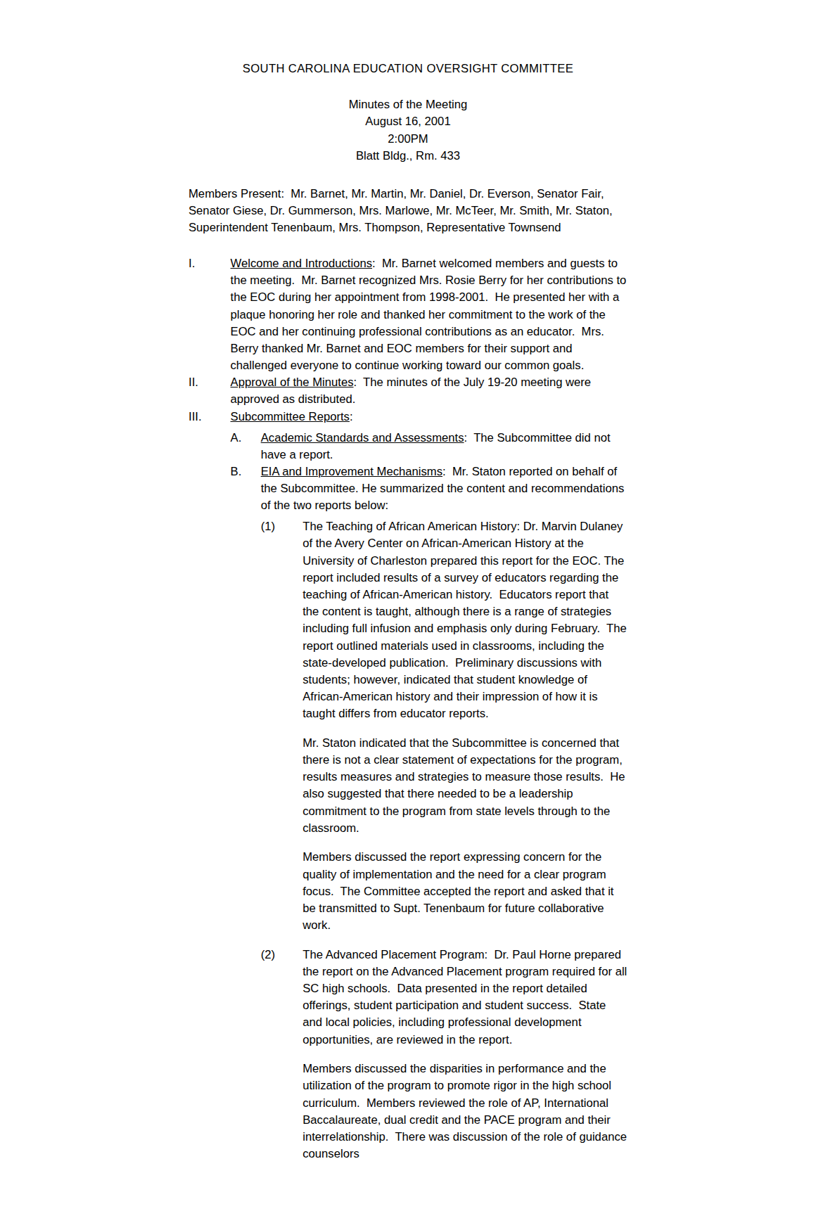SOUTH CAROLINA EDUCATION OVERSIGHT COMMITTEE
Minutes of the Meeting
August 16, 2001
2:00PM
Blatt Bldg., Rm. 433
Members Present: Mr. Barnet, Mr. Martin, Mr. Daniel, Dr. Everson, Senator Fair, Senator Giese, Dr. Gummerson, Mrs. Marlowe, Mr. McTeer, Mr. Smith, Mr. Staton, Superintendent Tenenbaum, Mrs. Thompson, Representative Townsend
| I. | Welcome and Introductions : Mr. Barnet welcomed members and guests to the meeting. Mr. Barnet recognized Mrs. Rosie Berry for her contributions to the EOC during her appointment from 1998-2001. He presented her with a plaque honoring her role and thanked her commitment to the work of the EOC and her continuing professional contributions as an educator. Mrs. Berry thanked Mr. Barnet and EOC members for their support and challenged everyone to continue working toward our common goals. |
| II. | Approval of the Minutes : The minutes of the July 19-20 meeting were approved as distributed. |
| III. | Subcommittee Reports : / A. / Academic Standards and Assessments : The Subcommittee did not have a report. / / B. / EIA and Improvement Mechanisms : Mr. Staton reported on behalf of the Subcommittee. He summarized the content and recommendations of the two reports below: / (1) / The Teaching of African American History: Dr. Marvin Dulaney of the Avery Center on African-American History at the University of Charleston prepared this report for the EOC. The report included results of a survey of educators regarding the teaching of African-American history. Educators report that the content is taught, although there is a range of strategies including full infusion and emphasis only during February. The report outlined materials used in classrooms, including the state-developed publication. Preliminary discussions with students; however, indicated that student knowledge of African-American history and their impression of how it is taught differs from educator reports. Mr. Staton indicated that the Subcommittee is concerned that there is not a clear statement of expectations for the program, results measures and strategies to measure those results. He also suggested that there needed to be a leadership commitment to the program from state levels through to the classroom. Members discussed the report expressing concern for the quality of implementation and the need for a clear program focus. The Committee accepted the report and asked that it be transmitted to Supt. Tenenbaum for future collaborative work. / / (2) / The Advanced Placement Program: Dr. Paul Horne prepared the report on the Advanced Placement program required for all SC high schools. Data presented in the report detailed offerings, student participation and student success. State and local policies, including professional development opportunities, are reviewed in the report. Members discussed the disparities in performance and the utilization of the program to promote rigor in the high school curriculum. Members reviewed the role of AP, International Baccalaureate, dual credit and the PACE program and their interrelationship. There was discussion of the role of guidance counselors / / |